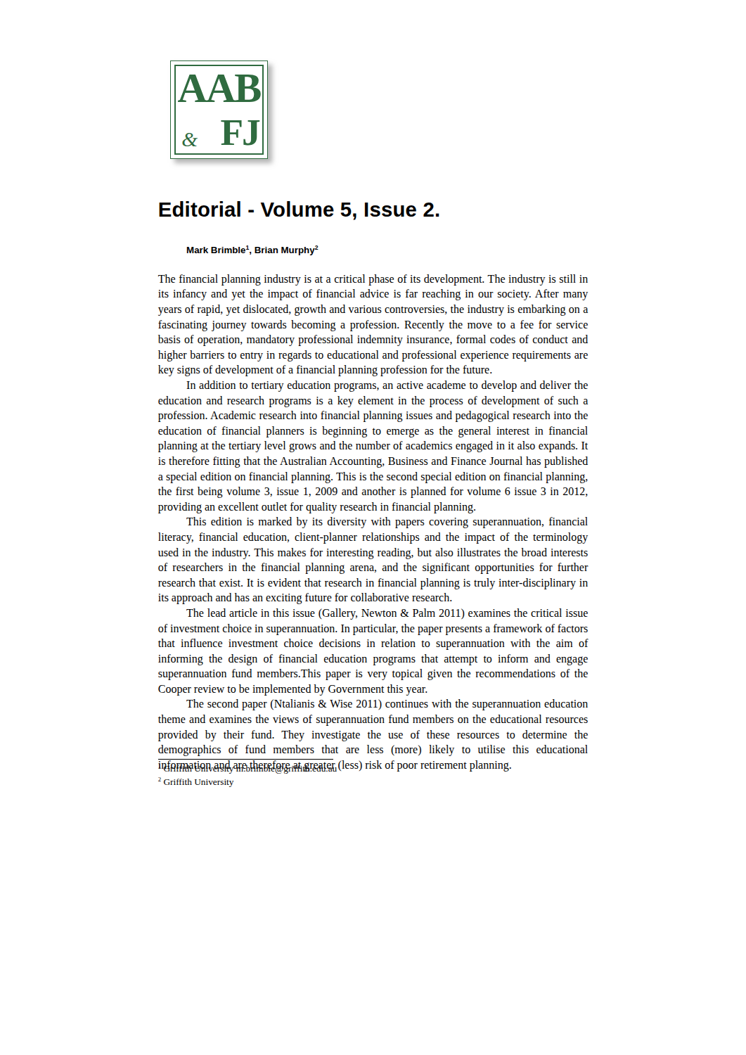AAB & FJ
Editorial - Volume 5, Issue 2.
Mark Brimble1, Brian Murphy2
The financial planning industry is at a critical phase of its development. The industry is still in its infancy and yet the impact of financial advice is far reaching in our society. After many years of rapid, yet dislocated, growth and various controversies, the industry is embarking on a fascinating journey towards becoming a profession. Recently the move to a fee for service basis of operation, mandatory professional indemnity insurance, formal codes of conduct and higher barriers to entry in regards to educational and professional experience requirements are key signs of development of a financial planning profession for the future.
In addition to tertiary education programs, an active academe to develop and deliver the education and research programs is a key element in the process of development of such a profession. Academic research into financial planning issues and pedagogical research into the education of financial planners is beginning to emerge as the general interest in financial planning at the tertiary level grows and the number of academics engaged in it also expands. It is therefore fitting that the Australian Accounting, Business and Finance Journal has published a special edition on financial planning. This is the second special edition on financial planning, the first being volume 3, issue 1, 2009 and another is planned for volume 6 issue 3 in 2012, providing an excellent outlet for quality research in financial planning.
This edition is marked by its diversity with papers covering superannuation, financial literacy, financial education, client-planner relationships and the impact of the terminology used in the industry. This makes for interesting reading, but also illustrates the broad interests of researchers in the financial planning arena, and the significant opportunities for further research that exist. It is evident that research in financial planning is truly inter-disciplinary in its approach and has an exciting future for collaborative research.
The lead article in this issue (Gallery, Newton & Palm 2011) examines the critical issue of investment choice in superannuation. In particular, the paper presents a framework of factors that influence investment choice decisions in relation to superannuation with the aim of informing the design of financial education programs that attempt to inform and engage superannuation fund members.This paper is very topical given the recommendations of the Cooper review to be implemented by Government this year.
The second paper (Ntalianis & Wise 2011) continues with the superannuation education theme and examines the views of superannuation fund members on the educational resources provided by their fund. They investigate the use of these resources to determine the demographics of fund members that are less (more) likely to utilise this educational information and are therefore at greater (less) risk of poor retirement planning.
1 Griffith University m.brimble@griffith.edu.au
2 Griffith University